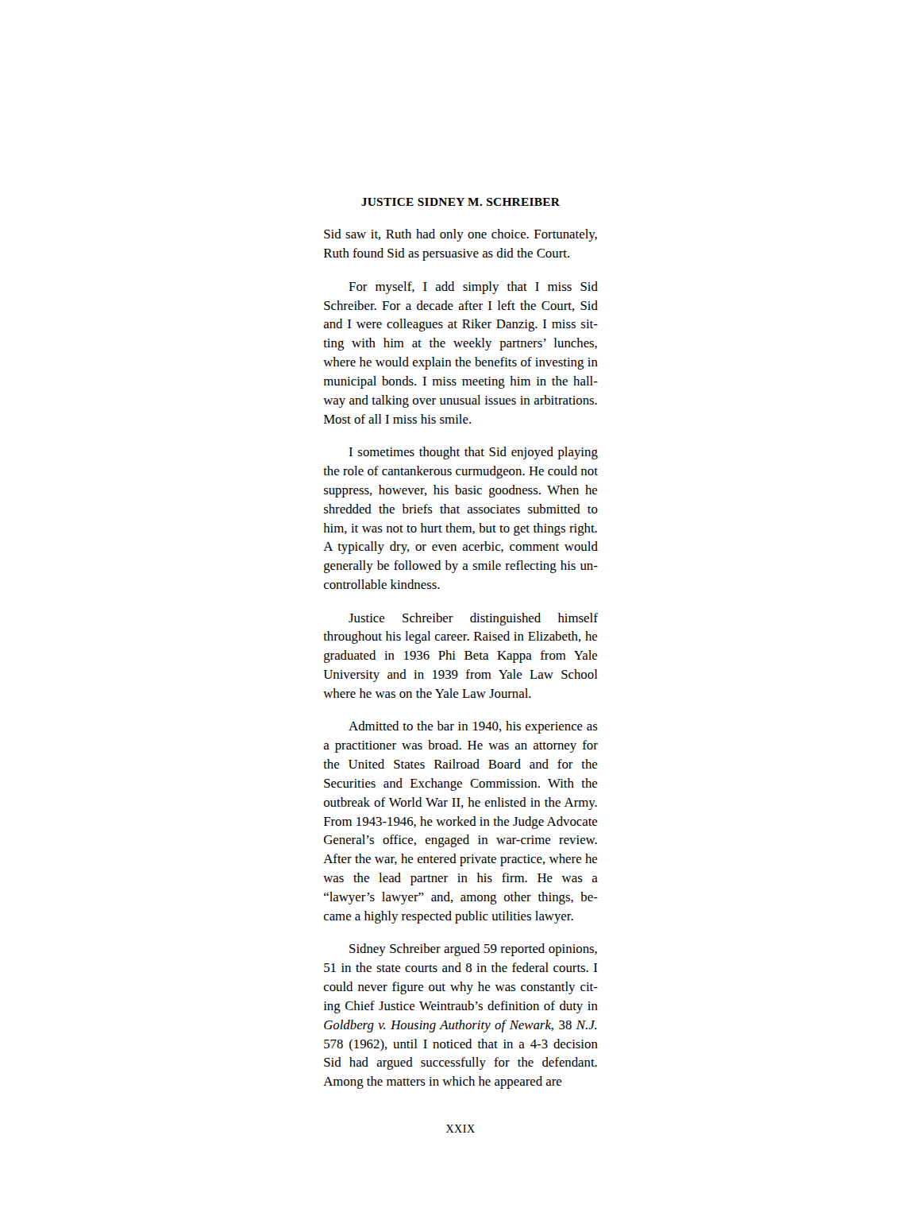JUSTICE SIDNEY M. SCHREIBER
Sid saw it, Ruth had only one choice. Fortunately, Ruth found Sid as persuasive as did the Court.
For myself, I add simply that I miss Sid Schreiber. For a decade after I left the Court, Sid and I were colleagues at Riker Danzig. I miss sitting with him at the weekly partners’ lunches, where he would explain the benefits of investing in municipal bonds. I miss meeting him in the hallway and talking over unusual issues in arbitrations. Most of all I miss his smile.
I sometimes thought that Sid enjoyed playing the role of cantankerous curmudgeon. He could not suppress, however, his basic goodness. When he shredded the briefs that associates submitted to him, it was not to hurt them, but to get things right. A typically dry, or even acerbic, comment would generally be followed by a smile reflecting his uncontrollable kindness.
Justice Schreiber distinguished himself throughout his legal career. Raised in Elizabeth, he graduated in 1936 Phi Beta Kappa from Yale University and in 1939 from Yale Law School where he was on the Yale Law Journal.
Admitted to the bar in 1940, his experience as a practitioner was broad. He was an attorney for the United States Railroad Board and for the Securities and Exchange Commission. With the outbreak of World War II, he enlisted in the Army. From 1943-1946, he worked in the Judge Advocate General’s office, engaged in war-crime review. After the war, he entered private practice, where he was the lead partner in his firm. He was a “lawyer’s lawyer” and, among other things, became a highly respected public utilities lawyer.
Sidney Schreiber argued 59 reported opinions, 51 in the state courts and 8 in the federal courts. I could never figure out why he was constantly citing Chief Justice Weintraub’s definition of duty in Goldberg v. Housing Authority of Newark, 38 N.J. 578 (1962), until I noticed that in a 4-3 decision Sid had argued successfully for the defendant. Among the matters in which he appeared are
XXIX